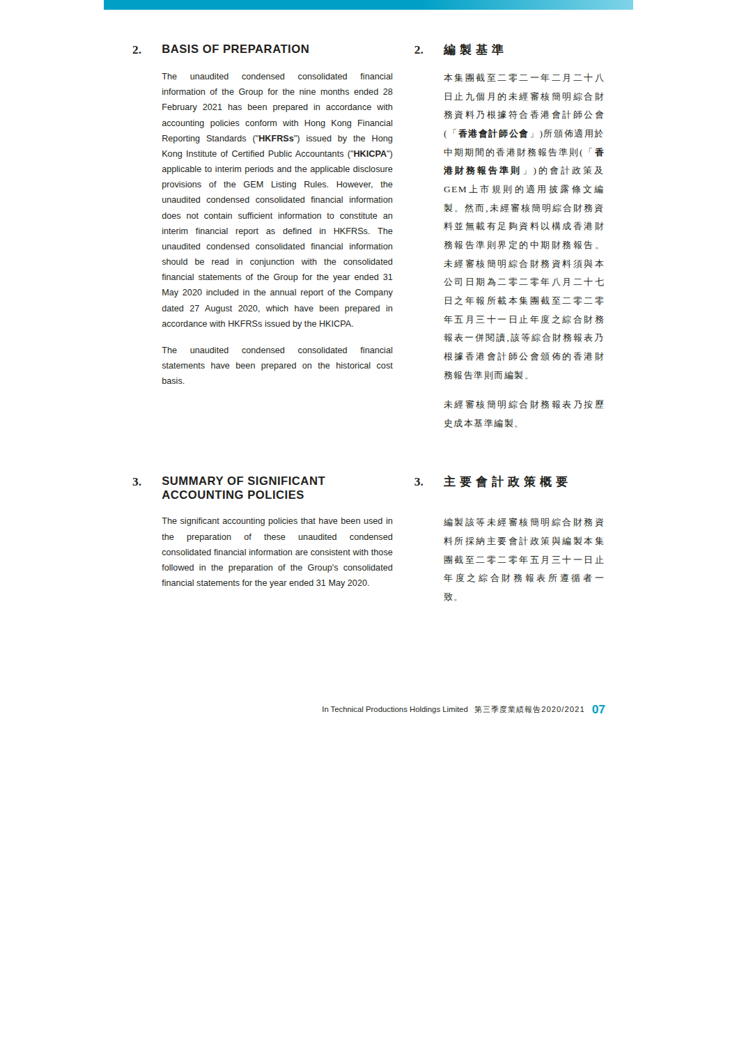| 2. | BASIS OF PREPARATION | 2. | 編製基準 |
| | The unaudited condensed consolidated financial information of the Group for the nine months ended 28 February 2021 has been prepared in accordance with accounting policies conform with Hong Kong Financial Reporting Standards (" HKFRSs ") issued by the Hong Kong Institute of Certified Public Accountants (" HKICPA ") applicable to interim periods and the applicable disclosure provisions of the GEM Listing Rules. However, the unaudited condensed consolidated financial information does not contain sufficient information to constitute an interim financial report as defined in HKFRSs. The unaudited condensed consolidated financial information should be read in conjunction with the consolidated financial statements of the Group for the year ended 31 May 2020 included in the annual report of the Company dated 27 August 2020, which have been prepared in accordance with HKFRSs issued by the HKICPA. The unaudited condensed consolidated financial statements have been prepared on the historical cost basis. | | 本集團截至二零二一年二月二十八日止九個月的未經審核簡明綜合財務資料乃根據符合香港會計師公會(「 香港會計師公會 」)所頒佈適用於中期期間的香港財務報告準則(「 香港財務報告準則 」)的會計政策及GEM上市規則的適用披露條文編製。然而,未經審核簡明綜合財務資料並無載有足夠資料以構成香港財務報告準則界定的中期財務報告。未經審核簡明綜合財務資料須與本公司日期為二零二零年八月二十七日之年報所載本集團截至二零二零年五月三十一日止年度之綜合財務報表一併閱讀,該等綜合財務報表乃根據香港會計師公會頒佈的香港財務報告準則而編製。 未經審核簡明綜合財務報表乃按歷史成本基準編製。 |
| 3. | SUMMARY OF SIGNIFICANT ACCOUNTING POLICIES | 3. | 主要會計政策概要 |
| | The significant accounting policies that have been used in the preparation of these unaudited condensed consolidated financial information are consistent with those followed in the preparation of the Group's consolidated financial statements for the year ended 31 May 2020. | | 編製該等未經審核簡明綜合財務資料所採納主要會計政策與編製本集團截至二零二零年五月三十一日止年度之綜合財務報表所遵循者一致。 |
In Technical Productions Holdings Limited 第三季度業績報告2020/202107